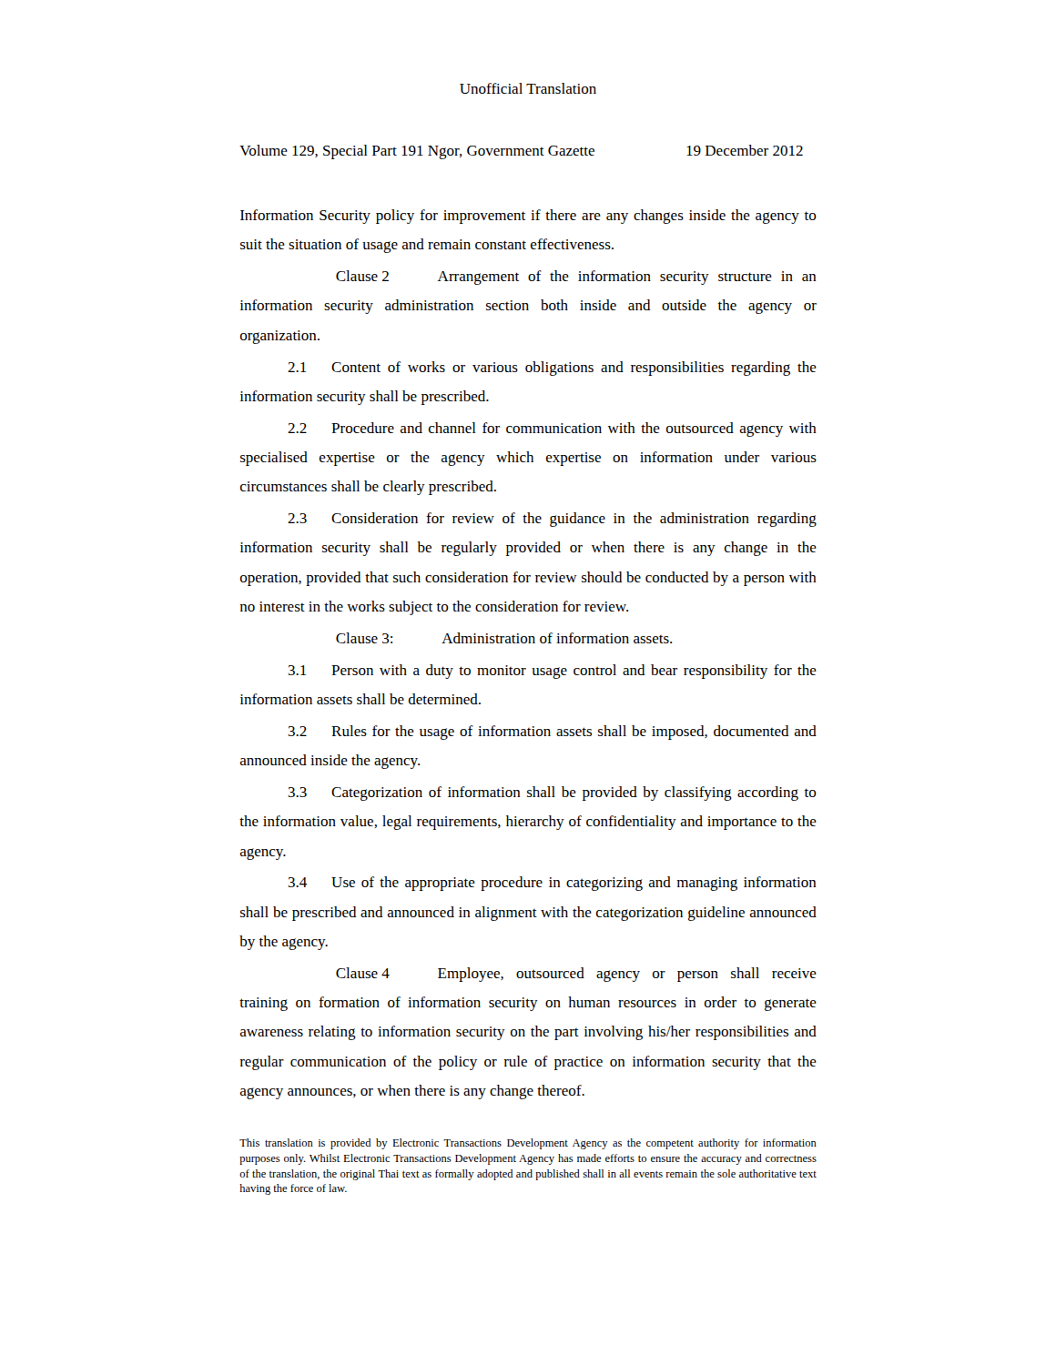Unofficial Translation
Volume 129, Special Part 191 Ngor, Government Gazette 19 December 2012
Information Security policy for improvement if there are any changes inside the agency to suit the situation of usage and remain constant effectiveness.
Clause 2 Arrangement of the information security structure in an information security administration section both inside and outside the agency or organization.
2.1 Content of works or various obligations and responsibilities regarding the information security shall be prescribed.
2.2 Procedure and channel for communication with the outsourced agency with specialised expertise or the agency which expertise on information under various circumstances shall be clearly prescribed.
2.3 Consideration for review of the guidance in the administration regarding information security shall be regularly provided or when there is any change in the operation, provided that such consideration for review should be conducted by a person with no interest in the works subject to the consideration for review.
Clause 3: Administration of information assets.
3.1 Person with a duty to monitor usage control and bear responsibility for the information assets shall be determined.
3.2 Rules for the usage of information assets shall be imposed, documented and announced inside the agency.
3.3 Categorization of information shall be provided by classifying according to the information value, legal requirements, hierarchy of confidentiality and importance to the agency.
3.4 Use of the appropriate procedure in categorizing and managing information shall be prescribed and announced in alignment with the categorization guideline announced by the agency.
Clause 4 Employee, outsourced agency or person shall receive training on formation of information security on human resources in order to generate awareness relating to information security on the part involving his/her responsibilities and regular communication of the policy or rule of practice on information security that the agency announces, or when there is any change thereof.
This translation is provided by Electronic Transactions Development Agency as the competent authority for information purposes only. Whilst Electronic Transactions Development Agency has made efforts to ensure the accuracy and correctness of the translation, the original Thai text as formally adopted and published shall in all events remain the sole authoritative text having the force of law.